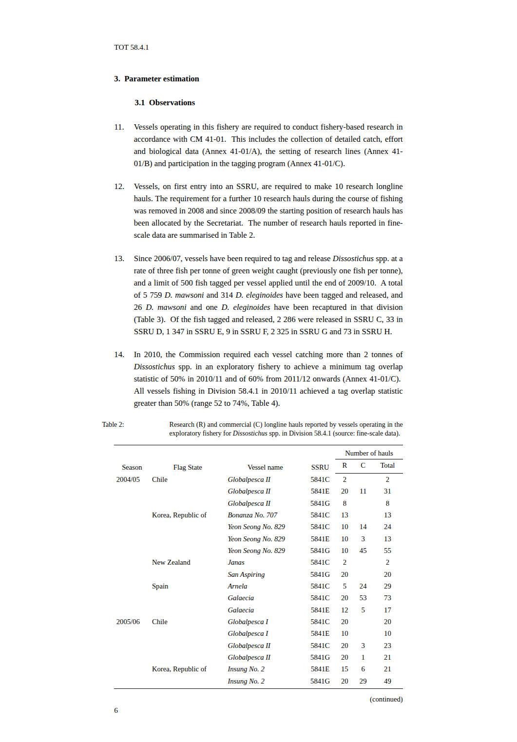TOT 58.4.1
3. Parameter estimation
3.1 Observations
11. Vessels operating in this fishery are required to conduct fishery-based research in accordance with CM 41-01. This includes the collection of detailed catch, effort and biological data (Annex 41-01/A), the setting of research lines (Annex 41-01/B) and participation in the tagging program (Annex 41-01/C).
12. Vessels, on first entry into an SSRU, are required to make 10 research longline hauls. The requirement for a further 10 research hauls during the course of fishing was removed in 2008 and since 2008/09 the starting position of research hauls has been allocated by the Secretariat. The number of research hauls reported in fine-scale data are summarised in Table 2.
13. Since 2006/07, vessels have been required to tag and release Dissostichus spp. at a rate of three fish per tonne of green weight caught (previously one fish per tonne), and a limit of 500 fish tagged per vessel applied until the end of 2009/10. A total of 5 759 D. mawsoni and 314 D. eleginoides have been tagged and released, and 26 D. mawsoni and one D. eleginoides have been recaptured in that division (Table 3). Of the fish tagged and released, 2 286 were released in SSRU C, 33 in SSRU D, 1 347 in SSRU E, 9 in SSRU F, 2 325 in SSRU G and 73 in SSRU H.
14. In 2010, the Commission required each vessel catching more than 2 tonnes of Dissostichus spp. in an exploratory fishery to achieve a minimum tag overlap statistic of 50% in 2010/11 and of 60% from 2011/12 onwards (Annex 41-01/C). All vessels fishing in Division 58.4.1 in 2010/11 achieved a tag overlap statistic greater than 50% (range 52 to 74%, Table 4).
Table 2: Research (R) and commercial (C) longline hauls reported by vessels operating in the exploratory fishery for Dissostichus spp. in Division 58.4.1 (source: fine-scale data).
| Season | Flag State | Vessel name | SSRU | Number of hauls |
| --- | --- | --- | --- | --- |
| R | C | Total |
| 2004/05 | Chile | Globalpesca II | 5841C | 2 | | 2 |
| | | Globalpesca II | 5841E | 20 | 11 | 31 |
| | | Globalpesca II | 5841G | 8 | | 8 |
| | Korea, Republic of | Bonanza No. 707 | 5841C | 13 | | 13 |
| | | Yeon Seong No. 829 | 5841C | 10 | 14 | 24 |
| | | Yeon Seong No. 829 | 5841E | 10 | 3 | 13 |
| | | Yeon Seong No. 829 | 5841G | 10 | 45 | 55 |
| | New Zealand | Janas | 5841C | 2 | | 2 |
| | | San Aspiring | 5841G | 20 | | 20 |
| | Spain | Arnela | 5841C | 5 | 24 | 29 |
| | | Galaecia | 5841C | 20 | 53 | 73 |
| | | Galaecia | 5841E | 12 | 5 | 17 |
| 2005/06 | Chile | Globalpesca I | 5841C | 20 | | 20 |
| | | Globalpesca I | 5841E | 10 | | 10 |
| | | Globalpesca II | 5841C | 20 | 3 | 23 |
| | | Globalpesca II | 5841G | 20 | 1 | 21 |
| | Korea, Republic of | Insung No. 2 | 5841E | 15 | 6 | 21 |
| | | Insung No. 2 | 5841G | 20 | 29 | 49 |
(continued)
6